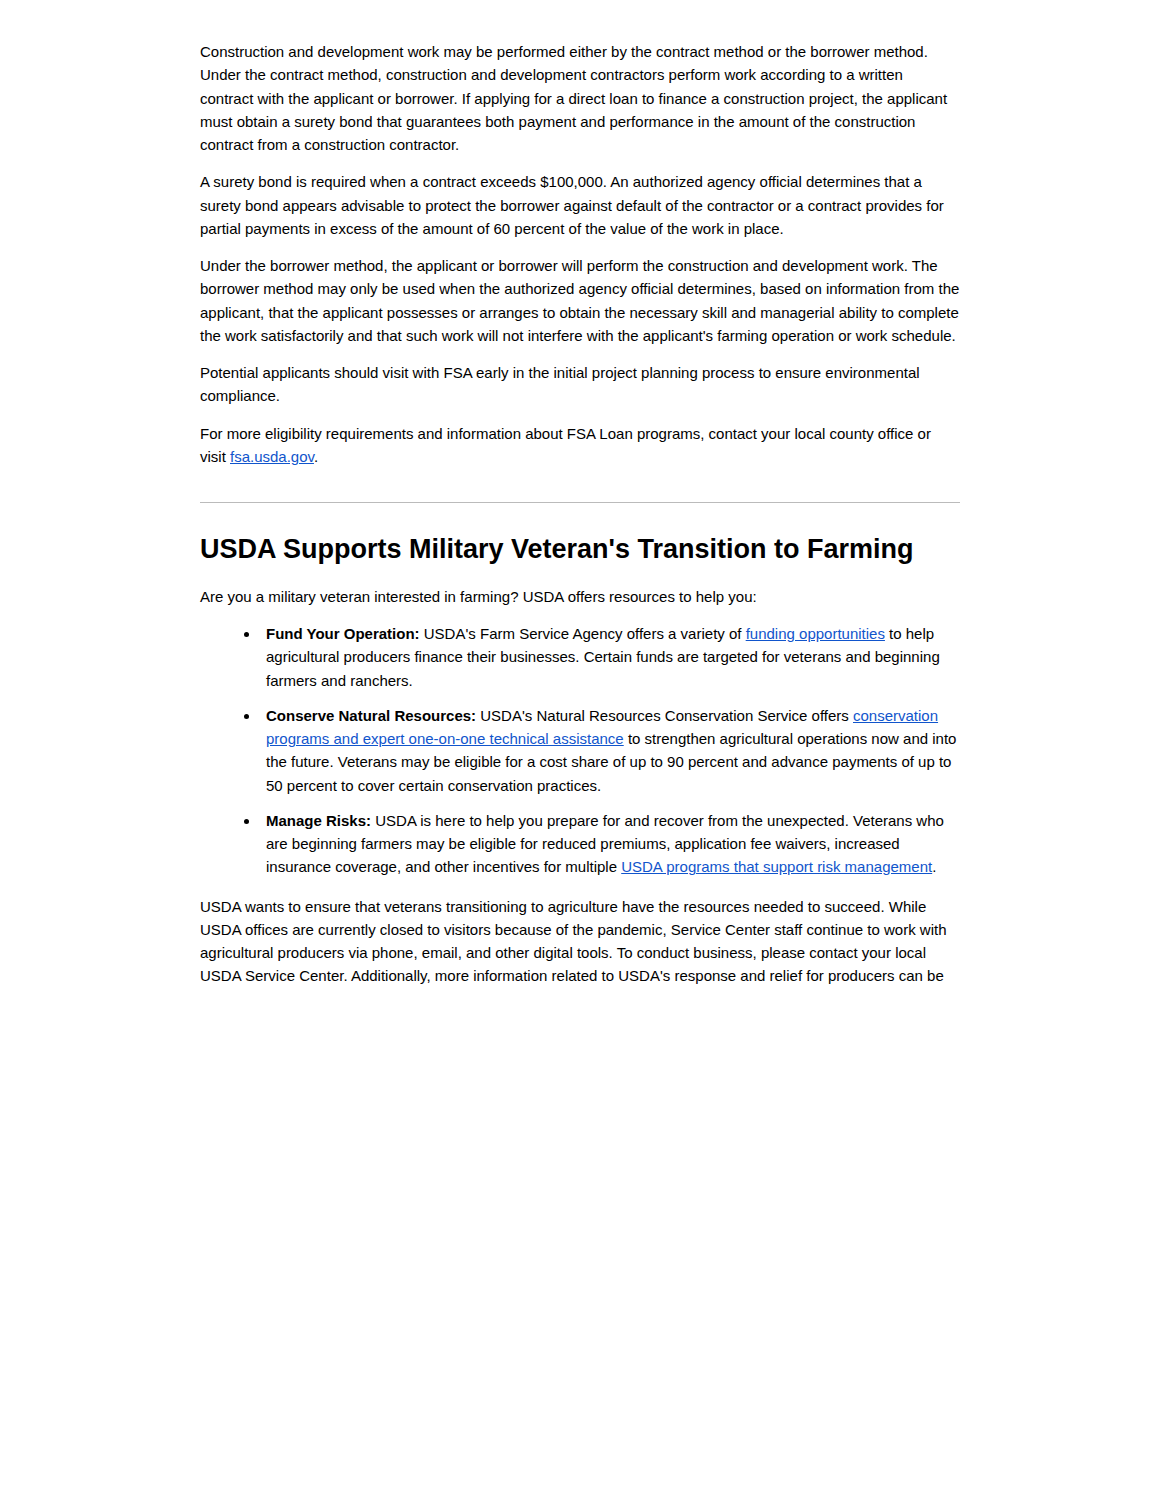Construction and development work may be performed either by the contract method or the borrower method. Under the contract method, construction and development contractors perform work according to a written contract with the applicant or borrower. If applying for a direct loan to finance a construction project, the applicant must obtain a surety bond that guarantees both payment and performance in the amount of the construction contract from a construction contractor.
A surety bond is required when a contract exceeds $100,000. An authorized agency official determines that a surety bond appears advisable to protect the borrower against default of the contractor or a contract provides for partial payments in excess of the amount of 60 percent of the value of the work in place.
Under the borrower method, the applicant or borrower will perform the construction and development work. The borrower method may only be used when the authorized agency official determines, based on information from the applicant, that the applicant possesses or arranges to obtain the necessary skill and managerial ability to complete the work satisfactorily and that such work will not interfere with the applicant's farming operation or work schedule.
Potential applicants should visit with FSA early in the initial project planning process to ensure environmental compliance.
For more eligibility requirements and information about FSA Loan programs, contact your local county office or visit fsa.usda.gov.
USDA Supports Military Veteran's Transition to Farming
Are you a military veteran interested in farming? USDA offers resources to help you:
Fund Your Operation: USDA's Farm Service Agency offers a variety of funding opportunities to help agricultural producers finance their businesses. Certain funds are targeted for veterans and beginning farmers and ranchers.
Conserve Natural Resources: USDA's Natural Resources Conservation Service offers conservation programs and expert one-on-one technical assistance to strengthen agricultural operations now and into the future. Veterans may be eligible for a cost share of up to 90 percent and advance payments of up to 50 percent to cover certain conservation practices.
Manage Risks: USDA is here to help you prepare for and recover from the unexpected. Veterans who are beginning farmers may be eligible for reduced premiums, application fee waivers, increased insurance coverage, and other incentives for multiple USDA programs that support risk management.
USDA wants to ensure that veterans transitioning to agriculture have the resources needed to succeed. While USDA offices are currently closed to visitors because of the pandemic, Service Center staff continue to work with agricultural producers via phone, email, and other digital tools. To conduct business, please contact your local USDA Service Center. Additionally, more information related to USDA's response and relief for producers can be